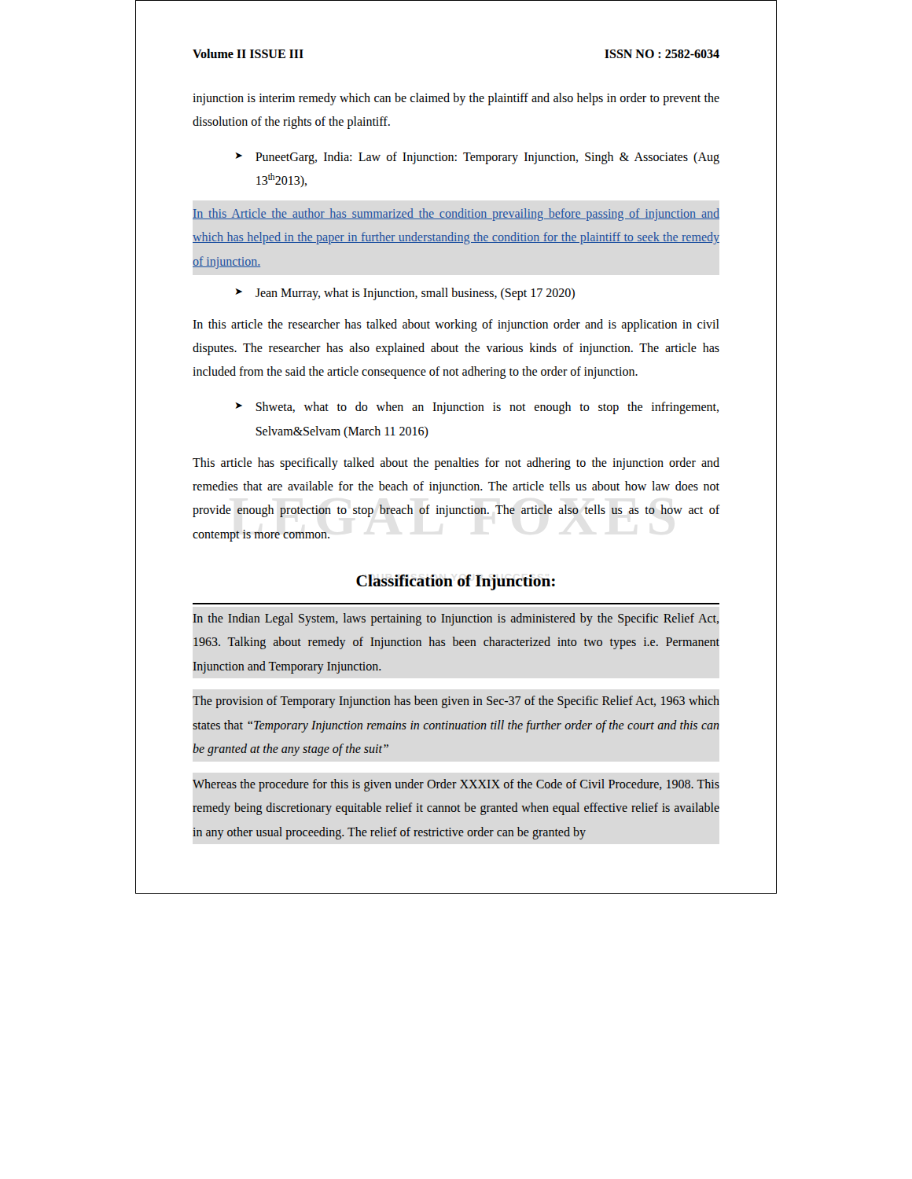LEGAL FOXES
"OUR MISSION YOUR SUCCESS"
Volume II ISSUE III ISSN NO : 2582-6034
injunction is interim remedy which can be claimed by the plaintiff and also helps in order to prevent the dissolution of the rights of the plaintiff.
PuneetGarg, India: Law of Injunction: Temporary Injunction, Singh & Associates (Aug 13th2013),
In this Article the author has summarized the condition prevailing before passing of injunction and which has helped in the paper in further understanding the condition for the plaintiff to seek the remedy of injunction.
Jean Murray, what is Injunction, small business, (Sept 17 2020)
In this article the researcher has talked about working of injunction order and is application in civil disputes. The researcher has also explained about the various kinds of injunction. The article has included from the said the article consequence of not adhering to the order of injunction.
Shweta, what to do when an Injunction is not enough to stop the infringement, Selvam&Selvam (March 11 2016)
This article has specifically talked about the penalties for not adhering to the injunction order and remedies that are available for the beach of injunction. The article tells us about how law does not provide enough protection to stop breach of injunction. The article also tells us as to how act of contempt is more common.
Classification of Injunction:
In the Indian Legal System, laws pertaining to Injunction is administered by the Specific Relief Act, 1963. Talking about remedy of Injunction has been characterized into two types i.e. Permanent Injunction and Temporary Injunction.
The provision of Temporary Injunction has been given in Sec-37 of the Specific Relief Act, 1963 which states that “Temporary Injunction remains in continuation till the further order of the court and this can be granted at the any stage of the suit”
Whereas the procedure for this is given under Order XXXIX of the Code of Civil Procedure, 1908. This remedy being discretionary equitable relief it cannot be granted when equal effective relief is available in any other usual proceeding. The relief of restrictive order can be granted by